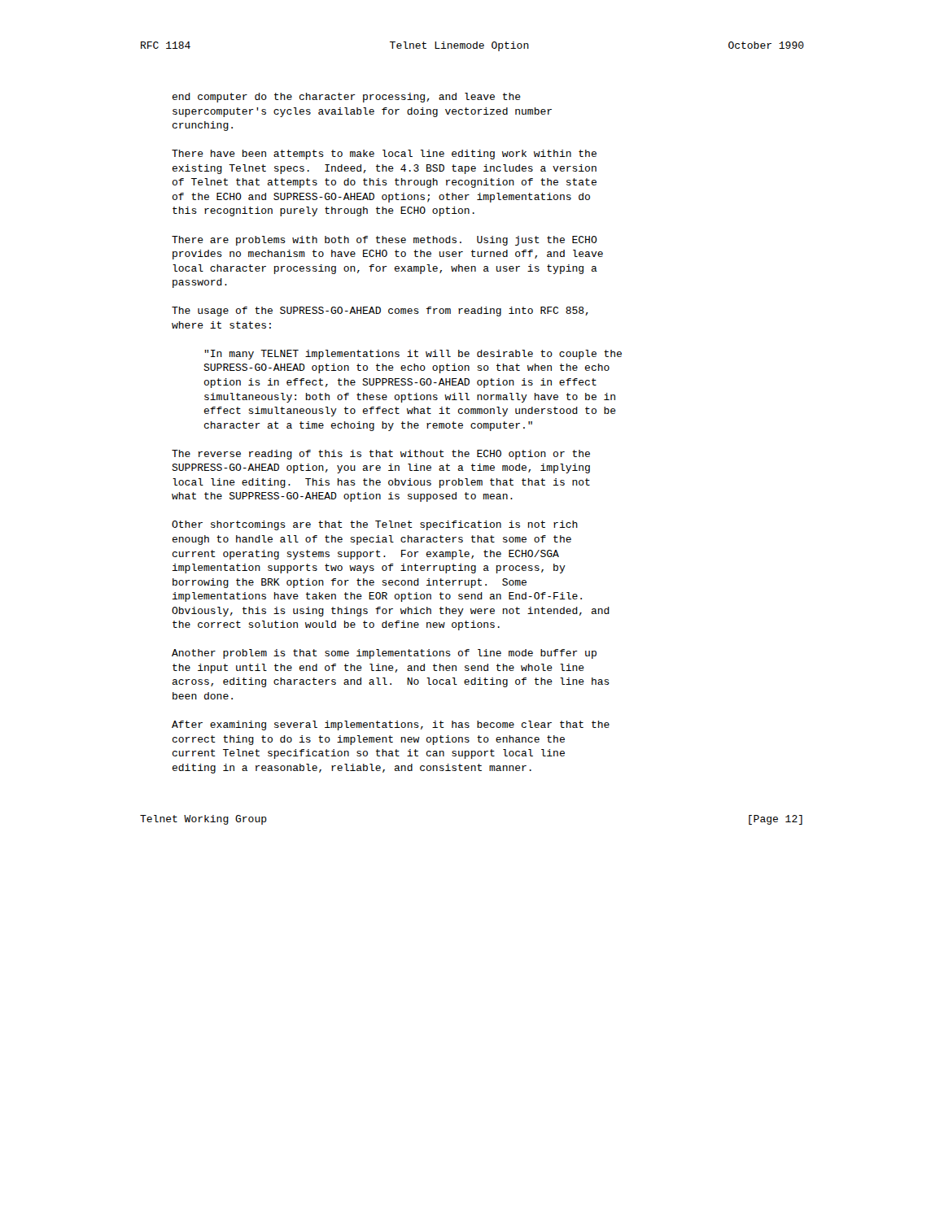RFC 1184 Telnet Linemode Option October 1990
end computer do the character processing, and leave the supercomputer's cycles available for doing vectorized number crunching.
There have been attempts to make local line editing work within the existing Telnet specs. Indeed, the 4.3 BSD tape includes a version of Telnet that attempts to do this through recognition of the state of the ECHO and SUPRESS-GO-AHEAD options; other implementations do this recognition purely through the ECHO option.
There are problems with both of these methods. Using just the ECHO provides no mechanism to have ECHO to the user turned off, and leave local character processing on, for example, when a user is typing a password.
The usage of the SUPRESS-GO-AHEAD comes from reading into RFC 858, where it states:
"In many TELNET implementations it will be desirable to couple the SUPRESS-GO-AHEAD option to the echo option so that when the echo option is in effect, the SUPPRESS-GO-AHEAD option is in effect simultaneously: both of these options will normally have to be in effect simultaneously to effect what it commonly understood to be character at a time echoing by the remote computer."
The reverse reading of this is that without the ECHO option or the SUPPRESS-GO-AHEAD option, you are in line at a time mode, implying local line editing. This has the obvious problem that that is not what the SUPPRESS-GO-AHEAD option is supposed to mean.
Other shortcomings are that the Telnet specification is not rich enough to handle all of the special characters that some of the current operating systems support. For example, the ECHO/SGA implementation supports two ways of interrupting a process, by borrowing the BRK option for the second interrupt. Some implementations have taken the EOR option to send an End-Of-File. Obviously, this is using things for which they were not intended, and the correct solution would be to define new options.
Another problem is that some implementations of line mode buffer up the input until the end of the line, and then send the whole line across, editing characters and all. No local editing of the line has been done.
After examining several implementations, it has become clear that the correct thing to do is to implement new options to enhance the current Telnet specification so that it can support local line editing in a reasonable, reliable, and consistent manner.
Telnet Working Group [Page 12]